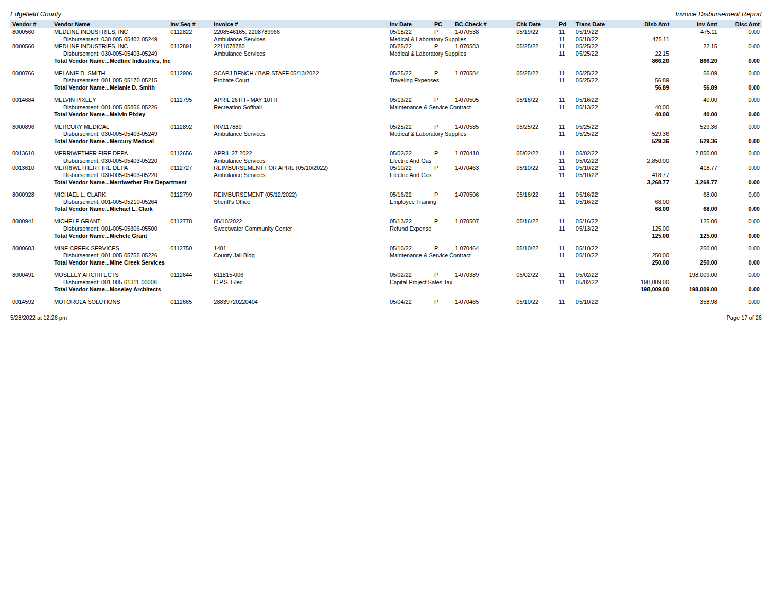Edgefield County
Invoice Disbursement Report
| Vendor # | Vendor Name | Inv Seq # | Invoice # | Inv Date | PC | BC-Check # | Chk Date | Pd | Trans Date | Disb Amt | Inv Amt | Disc Amt |
| --- | --- | --- | --- | --- | --- | --- | --- | --- | --- | --- | --- | --- |
| 8000560 | MEDLINE INDUSTRIES, INC | 0112822 | 2208546165, 2208789966 | 05/18/22 | P | 1-070538 | 05/19/22 | 11 | 05/19/22 | | 475.11 | 0.00 |
| | Disbursement: 030-005-05403-05249 | Ambulance Services | Medical & Laboratory Supplies | | 11 | 05/18/22 | 475.11 | | |
| 8000560 | MEDLINE INDUSTRIES, INC | 0112891 | 2211078780 | 05/25/22 | P | 1-070583 | 05/25/22 | 11 | 05/25/22 | | 22.15 | 0.00 |
| | Disbursement: 030-005-05403-05249 | Ambulance Services | Medical & Laboratory Supplies | | 11 | 05/25/22 | 22.15 | | |
| | Total Vendor Name...Medline Industries, Inc | 866.20 | 866.20 | 0.00 |
| 0000766 | MELANIE D. SMITH | 0112906 | SCAPJ BENCH / BAR STAFF 05/13/2022 | 05/25/22 | P | 1-070584 | 05/25/22 | 11 | 05/25/22 | | 56.89 | 0.00 |
| | Disbursement: 001-005-05170-05215 | Probate Court | Traveling Expenses | | 11 | 05/25/22 | 56.89 | | |
| | Total Vendor Name...Melanie D. Smith | 56.89 | 56.89 | 0.00 |
| 0014684 | MELVIN PIXLEY | 0112795 | APRIL 26TH - MAY 10TH | 05/13/22 | P | 1-070505 | 05/16/22 | 11 | 05/16/22 | | 40.00 | 0.00 |
| | Disbursement: 001-005-05856-05226 | Recreation-Softball | Maintenance & Service Contract | | 11 | 05/13/22 | 40.00 | | |
| | Total Vendor Name...Melvin Pixley | 40.00 | 40.00 | 0.00 |
| 8000896 | MERCURY MEDICAL | 0112892 | INV117880 | 05/25/22 | P | 1-070585 | 05/25/22 | 11 | 05/25/22 | | 529.36 | 0.00 |
| | Disbursement: 030-005-05403-05249 | Ambulance Services | Medical & Laboratory Supplies | | 11 | 05/25/22 | 529.36 | | |
| | Total Vendor Name...Mercury Medical | 529.36 | 529.36 | 0.00 |
| 0013610 | MERRIWETHER FIRE DEPA | 0112656 | APRIL 27 2022 | 05/02/22 | P | 1-070410 | 05/02/22 | 11 | 05/02/22 | | 2,850.00 | 0.00 |
| | Disbursement: 030-005-05403-05220 | Ambulance Services | Electric And Gas | | 11 | 05/02/22 | 2,850.00 | | |
| 0013610 | MERRIWETHER FIRE DEPA | 0112727 | REIMBURSEMENT FOR APRIL (05/10/2022) | 05/10/22 | P | 1-070463 | 05/10/22 | 11 | 05/10/22 | | 418.77 | 0.00 |
| | Disbursement: 030-005-05403-05220 | Ambulance Services | Electric And Gas | | 11 | 05/10/22 | 418.77 | | |
| | Total Vendor Name...Merriwether Fire Department | 3,268.77 | 3,268.77 | 0.00 |
| 8000928 | MICHAEL L. CLARK | 0112799 | REIMBURSEMENT (05/12/2022) | 05/16/22 | P | 1-070506 | 05/16/22 | 11 | 05/16/22 | | 68.00 | 0.00 |
| | Disbursement: 001-005-05210-05264 | Sheriff's Office | Employee Training | | 11 | 05/16/22 | 68.00 | | |
| | Total Vendor Name...Michael L. Clark | 68.00 | 68.00 | 0.00 |
| 8000941 | MICHELE GRANT | 0112778 | 05/10/2022 | 05/13/22 | P | 1-070507 | 05/16/22 | 11 | 05/16/22 | | 125.00 | 0.00 |
| | Disbursement: 001-005-05306-05500 | Sweetwater Community Center | Refund Expense | | 11 | 05/13/22 | 125.00 | | |
| | Total Vendor Name...Michele Grant | 125.00 | 125.00 | 0.00 |
| 8000603 | MINE CREEK SERVICES | 0112750 | 1481 | 05/10/22 | P | 1-070464 | 05/10/22 | 11 | 05/10/22 | | 250.00 | 0.00 |
| | Disbursement: 001-005-05755-05226 | County Jail Bldg | Maintenance & Service Contract | | 11 | 05/10/22 | 250.00 | | |
| | Total Vendor Name...Mine Creek Services | 250.00 | 250.00 | 0.00 |
| 8000491 | MOSELEY ARCHITECTS | 0112644 | 611815-006 | 05/02/22 | P | 1-070389 | 05/02/22 | 11 | 05/02/22 | | 198,009.00 | 0.00 |
| | Disbursement: 001-005-01311-00008 | C.P.S.T./lec | Capital Project Sales Tax | | 11 | 05/02/22 | 198,009.00 | | |
| | Total Vendor Name...Moseley Architects | 198,009.00 | 198,009.00 | 0.00 |
| 0014592 | MOTOROLA SOLUTIONS | 0112665 | 28839720220404 | 05/04/22 | P | 1-070465 | 05/10/22 | 11 | 05/10/22 | | 358.98 | 0.00 |
5/28/2022 at 12:26 pm
Page 17 of 26